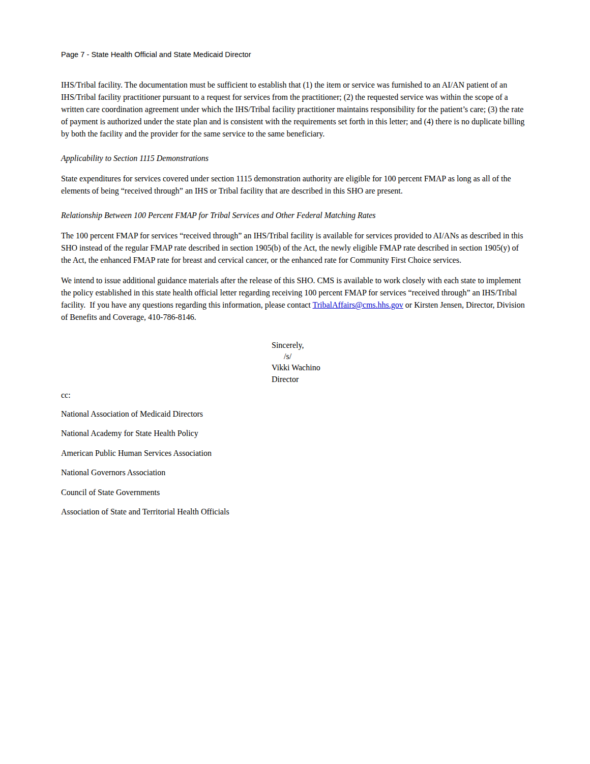Page 7 - State Health Official and State Medicaid Director
IHS/Tribal facility. The documentation must be sufficient to establish that (1) the item or service was furnished to an AI/AN patient of an IHS/Tribal facility practitioner pursuant to a request for services from the practitioner; (2) the requested service was within the scope of a written care coordination agreement under which the IHS/Tribal facility practitioner maintains responsibility for the patient’s care; (3) the rate of payment is authorized under the state plan and is consistent with the requirements set forth in this letter; and (4) there is no duplicate billing by both the facility and the provider for the same service to the same beneficiary.
Applicability to Section 1115 Demonstrations
State expenditures for services covered under section 1115 demonstration authority are eligible for 100 percent FMAP as long as all of the elements of being “received through” an IHS or Tribal facility that are described in this SHO are present.
Relationship Between 100 Percent FMAP for Tribal Services and Other Federal Matching Rates
The 100 percent FMAP for services “received through” an IHS/Tribal facility is available for services provided to AI/ANs as described in this SHO instead of the regular FMAP rate described in section 1905(b) of the Act, the newly eligible FMAP rate described in section 1905(y) of the Act, the enhanced FMAP rate for breast and cervical cancer, or the enhanced rate for Community First Choice services.
We intend to issue additional guidance materials after the release of this SHO. CMS is available to work closely with each state to implement the policy established in this state health official letter regarding receiving 100 percent FMAP for services “received through” an IHS/Tribal facility. If you have any questions regarding this information, please contact TribalAffairs@cms.hhs.gov or Kirsten Jensen, Director, Division of Benefits and Coverage, 410-786-8146.
Sincerely,
/s/
Vikki Wachino
Director
cc:
National Association of Medicaid Directors
National Academy for State Health Policy
American Public Human Services Association
National Governors Association
Council of State Governments
Association of State and Territorial Health Officials